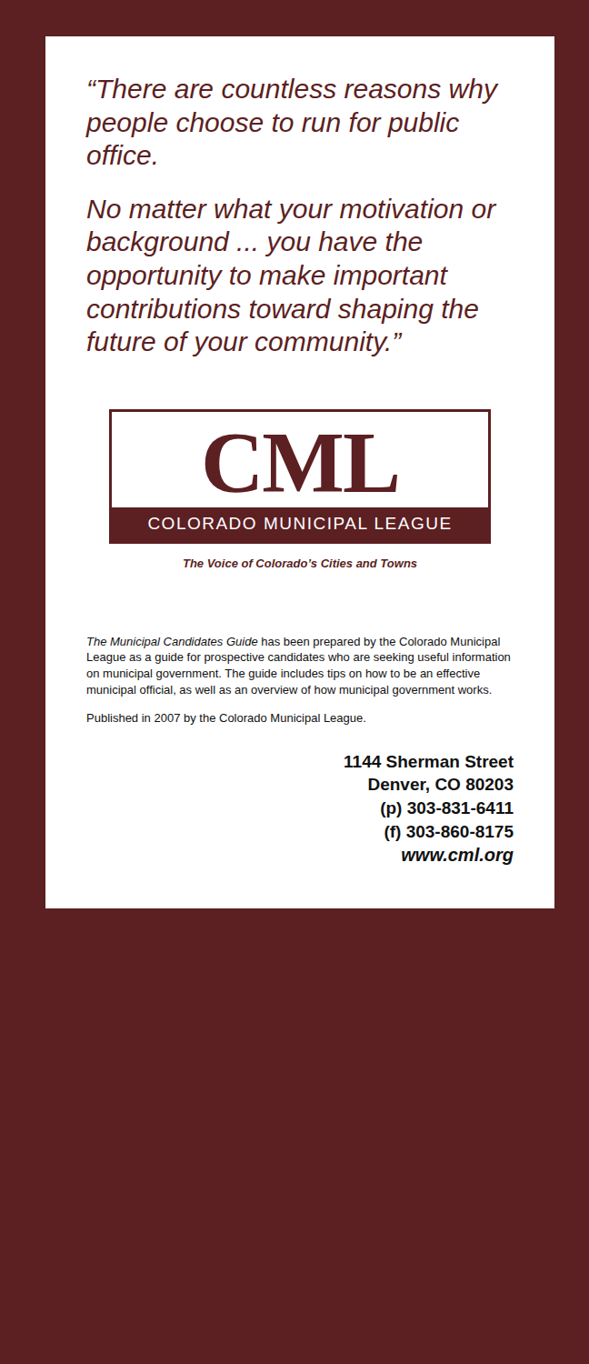“There are countless reasons why people choose to run for public office.
No matter what your motivation or background ... you have the opportunity to make important contributions toward shaping the future of your community.”
CML
Colorado Municipal League
The Voice of Colorado’s Cities and Towns
The Municipal Candidates Guide has been prepared by the Colorado Municipal League as a guide for prospective candidates who are seeking useful information on municipal government. The guide includes tips on how to be an effective municipal official, as well as an overview of how municipal government works.
Published in 2007 by the Colorado Municipal League.
1144 Sherman Street
Denver, CO 80203
(p) 303-831-6411
(f) 303-860-8175
www.cml.org